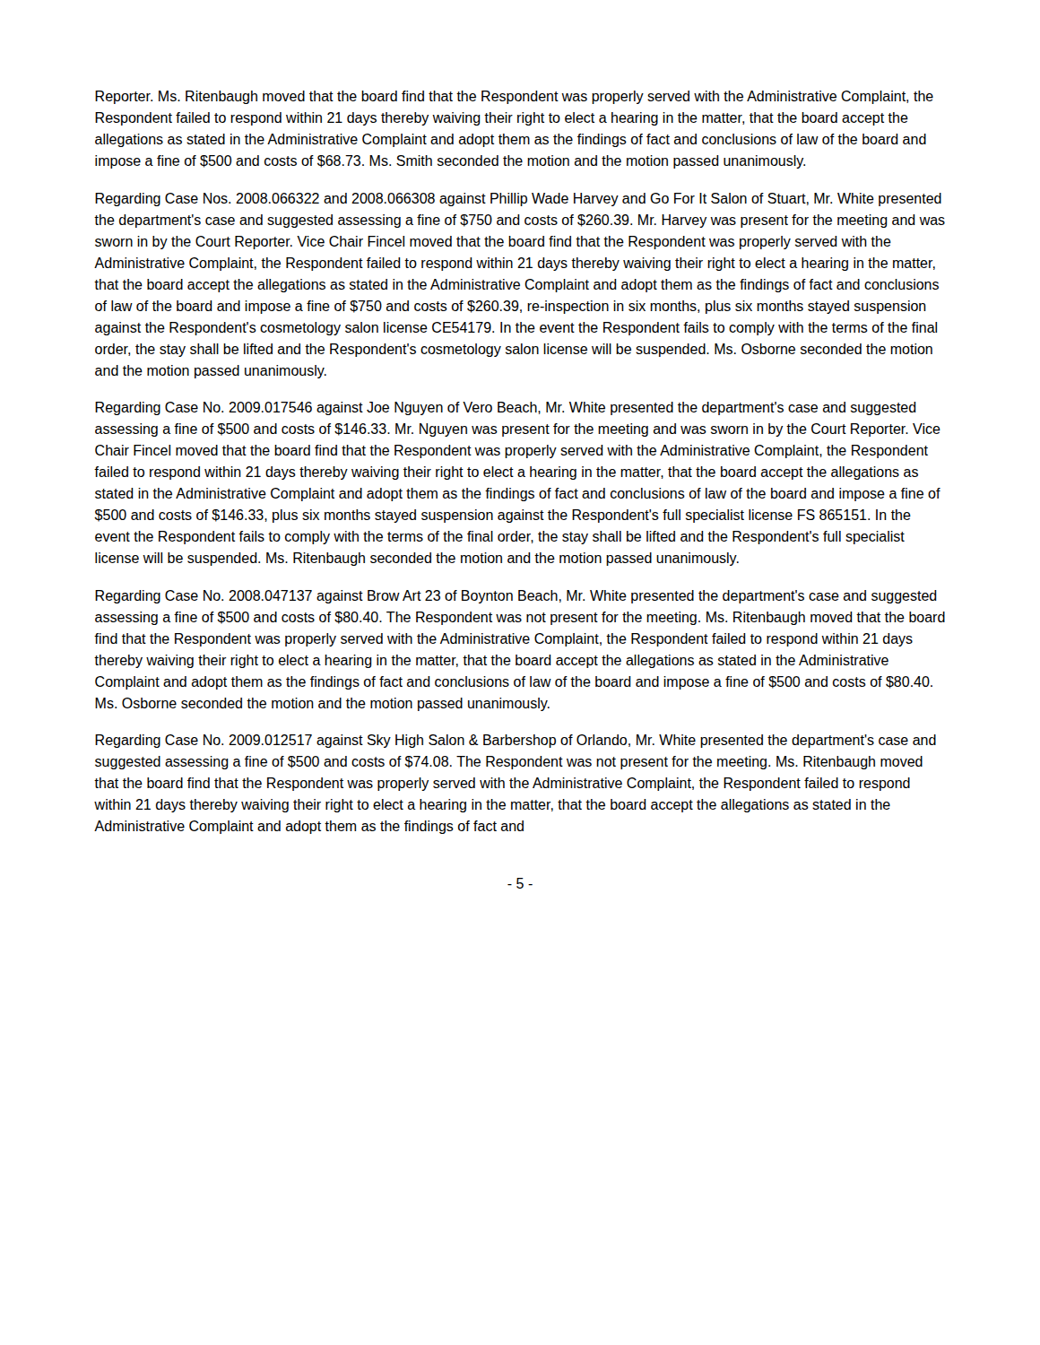Reporter. Ms. Ritenbaugh moved that the board find that the Respondent was properly served with the Administrative Complaint, the Respondent failed to respond within 21 days thereby waiving their right to elect a hearing in the matter, that the board accept the allegations as stated in the Administrative Complaint and adopt them as the findings of fact and conclusions of law of the board and impose a fine of $500 and costs of $68.73. Ms. Smith seconded the motion and the motion passed unanimously.
Regarding Case Nos. 2008.066322 and 2008.066308 against Phillip Wade Harvey and Go For It Salon of Stuart, Mr. White presented the department's case and suggested assessing a fine of $750 and costs of $260.39. Mr. Harvey was present for the meeting and was sworn in by the Court Reporter. Vice Chair Fincel moved that the board find that the Respondent was properly served with the Administrative Complaint, the Respondent failed to respond within 21 days thereby waiving their right to elect a hearing in the matter, that the board accept the allegations as stated in the Administrative Complaint and adopt them as the findings of fact and conclusions of law of the board and impose a fine of $750 and costs of $260.39, re-inspection in six months, plus six months stayed suspension against the Respondent's cosmetology salon license CE54179. In the event the Respondent fails to comply with the terms of the final order, the stay shall be lifted and the Respondent's cosmetology salon license will be suspended. Ms. Osborne seconded the motion and the motion passed unanimously.
Regarding Case No. 2009.017546 against Joe Nguyen of Vero Beach, Mr. White presented the department's case and suggested assessing a fine of $500 and costs of $146.33. Mr. Nguyen was present for the meeting and was sworn in by the Court Reporter. Vice Chair Fincel moved that the board find that the Respondent was properly served with the Administrative Complaint, the Respondent failed to respond within 21 days thereby waiving their right to elect a hearing in the matter, that the board accept the allegations as stated in the Administrative Complaint and adopt them as the findings of fact and conclusions of law of the board and impose a fine of $500 and costs of $146.33, plus six months stayed suspension against the Respondent's full specialist license FS 865151. In the event the Respondent fails to comply with the terms of the final order, the stay shall be lifted and the Respondent's full specialist license will be suspended. Ms. Ritenbaugh seconded the motion and the motion passed unanimously.
Regarding Case No. 2008.047137 against Brow Art 23 of Boynton Beach, Mr. White presented the department's case and suggested assessing a fine of $500 and costs of $80.40. The Respondent was not present for the meeting. Ms. Ritenbaugh moved that the board find that the Respondent was properly served with the Administrative Complaint, the Respondent failed to respond within 21 days thereby waiving their right to elect a hearing in the matter, that the board accept the allegations as stated in the Administrative Complaint and adopt them as the findings of fact and conclusions of law of the board and impose a fine of $500 and costs of $80.40. Ms. Osborne seconded the motion and the motion passed unanimously.
Regarding Case No. 2009.012517 against Sky High Salon & Barbershop of Orlando, Mr. White presented the department's case and suggested assessing a fine of $500 and costs of $74.08. The Respondent was not present for the meeting. Ms. Ritenbaugh moved that the board find that the Respondent was properly served with the Administrative Complaint, the Respondent failed to respond within 21 days thereby waiving their right to elect a hearing in the matter, that the board accept the allegations as stated in the Administrative Complaint and adopt them as the findings of fact and
- 5 -